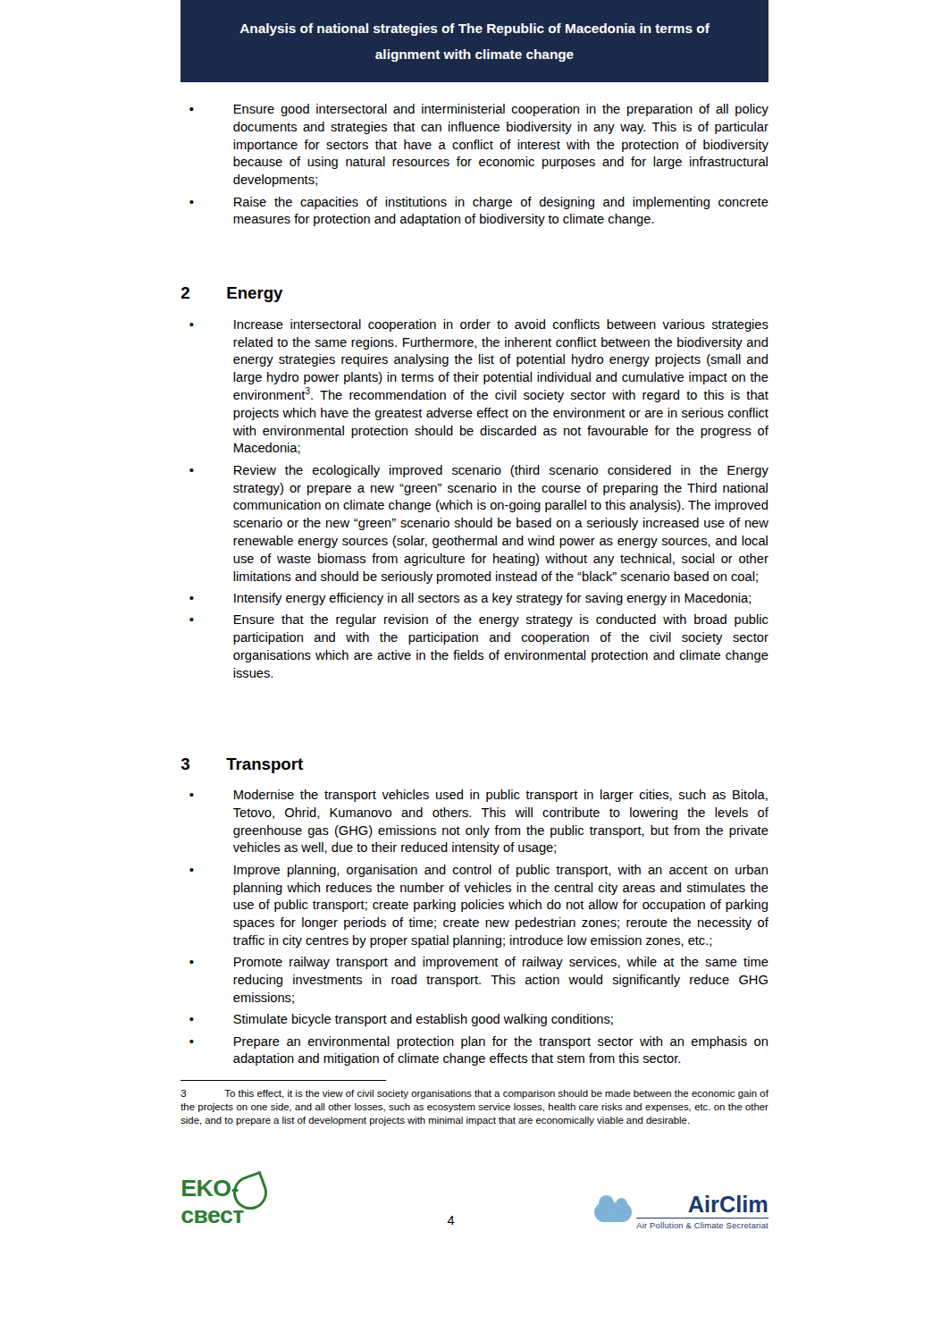Analysis of national strategies of The Republic of Macedonia in terms of alignment with climate change
Ensure good intersectoral and interministerial cooperation in the preparation of all policy documents and strategies that can influence biodiversity in any way. This is of particular importance for sectors that have a conflict of interest with the protection of biodiversity because of using natural resources for economic purposes and for large infrastructural developments;
Raise the capacities of institutions in charge of designing and implementing concrete measures for protection and adaptation of biodiversity to climate change.
2 Energy
Increase intersectoral cooperation in order to avoid conflicts between various strategies related to the same regions. Furthermore, the inherent conflict between the biodiversity and energy strategies requires analysing the list of potential hydro energy projects (small and large hydro power plants) in terms of their potential individual and cumulative impact on the environment3. The recommendation of the civil society sector with regard to this is that projects which have the greatest adverse effect on the environment or are in serious conflict with environmental protection should be discarded as not favourable for the progress of Macedonia;
Review the ecologically improved scenario (third scenario considered in the Energy strategy) or prepare a new “green” scenario in the course of preparing the Third national communication on climate change (which is on-going parallel to this analysis). The improved scenario or the new “green” scenario should be based on a seriously increased use of new renewable energy sources (solar, geothermal and wind power as energy sources, and local use of waste biomass from agriculture for heating) without any technical, social or other limitations and should be seriously promoted instead of the “black” scenario based on coal;
Intensify energy efficiency in all sectors as a key strategy for saving energy in Macedonia;
Ensure that the regular revision of the energy strategy is conducted with broad public participation and with the participation and cooperation of the civil society sector organisations which are active in the fields of environmental protection and climate change issues.
3 Transport
Modernise the transport vehicles used in public transport in larger cities, such as Bitola, Tetovo, Ohrid, Kumanovo and others. This will contribute to lowering the levels of greenhouse gas (GHG) emissions not only from the public transport, but from the private vehicles as well, due to their reduced intensity of usage;
Improve planning, organisation and control of public transport, with an accent on urban planning which reduces the number of vehicles in the central city areas and stimulates the use of public transport; create parking policies which do not allow for occupation of parking spaces for longer periods of time; create new pedestrian zones; reroute the necessity of traffic in city centres by proper spatial planning; introduce low emission zones, etc.;
Promote railway transport and improvement of railway services, while at the same time reducing investments in road transport. This action would significantly reduce GHG emissions;
Stimulate bicycle transport and establish good walking conditions;
Prepare an environmental protection plan for the transport sector with an emphasis on adaptation and mitigation of climate change effects that stem from this sector.
3 To this effect, it is the view of civil society organisations that a comparison should be made between the economic gain of the projects on one side, and all other losses, such as ecosystem service losses, health care risks and expenses, etc. on the other side, and to prepare a list of development projects with minimal impact that are economically viable and desirable.
EKO-свест
4
Air Clim
Air Pollution & Climate Secretariat